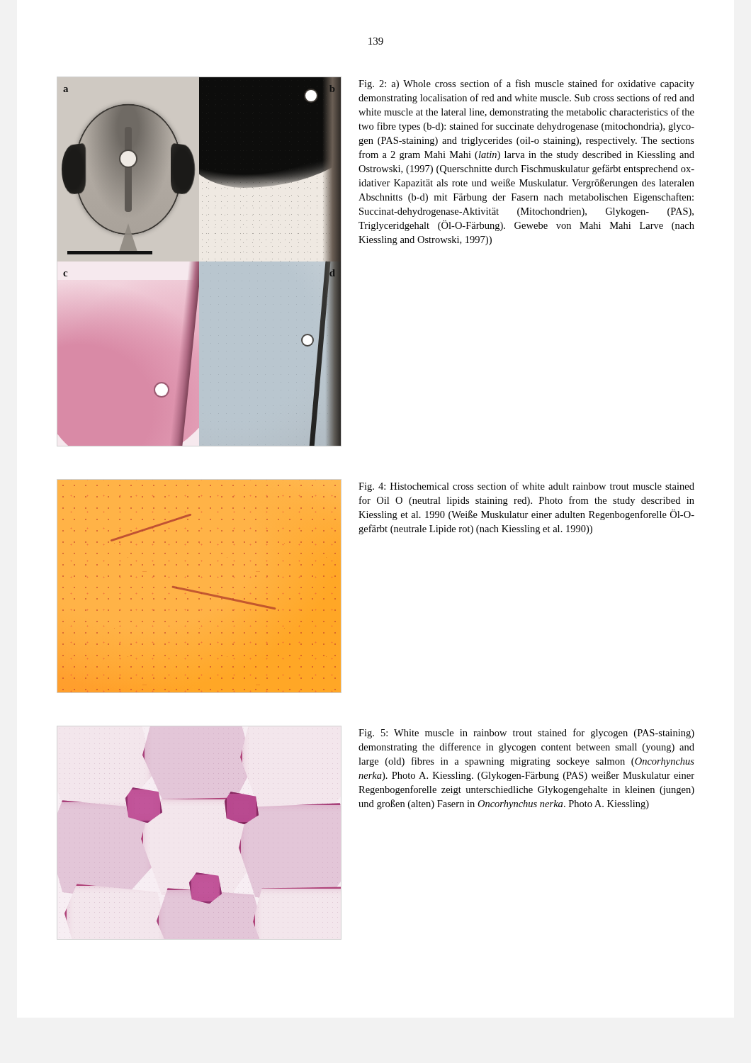139
a
b
c
d
Fig. 2: a) Whole cross section of a fish muscle stained for oxidative capacity demonstrating localisation of red and white muscle. Sub cross sections of red and white muscle at the lateral line, demonstrating the metabolic characteristics of the two fibre types (b-d): stained for succinate dehydrogenase (mitochondria), glycogen (PAS-staining) and triglycerides (oil-o staining), respectively. The sections from a 2 gram Mahi Mahi (latin) larva in the study described in Kiessling and Ostrowski, (1997) (Querschnitte durch Fischmuskulatur gefärbt entsprechend oxidativer Kapazität als rote und weiße Muskulatur. Vergrößerungen des lateralen Abschnitts (b-d) mit Färbung der Fasern nach metabolischen Eigenschaften: Succinat-dehydrogenase-Aktivität (Mitochondrien), Glykogen- (PAS), Triglyceridgehalt (Öl-O-Färbung). Gewebe von Mahi Mahi Larve (nach Kiessling and Ostrowski, 1997))
Fig. 4: Histochemical cross section of white adult rainbow trout muscle stained for Oil O (neutral lipids staining red). Photo from the study described in Kiessling et al. 1990 (Weiße Muskulatur einer adulten Regenbogenforelle Öl-O-gefärbt (neutrale Lipide rot) (nach Kiessling et al. 1990))
Fig. 5: White muscle in rainbow trout stained for glycogen (PAS-staining) demonstrating the difference in glycogen content between small (young) and large (old) fibres in a spawning migrating sockeye salmon (Oncorhynchus nerka). Photo A. Kiessling. (Glykogen-Färbung (PAS) weißer Muskulatur einer Regenbogenforelle zeigt unterschiedliche Glykogengehalte in kleinen (jungen) und großen (alten) Fasern in Oncorhynchus nerka. Photo A. Kiessling)